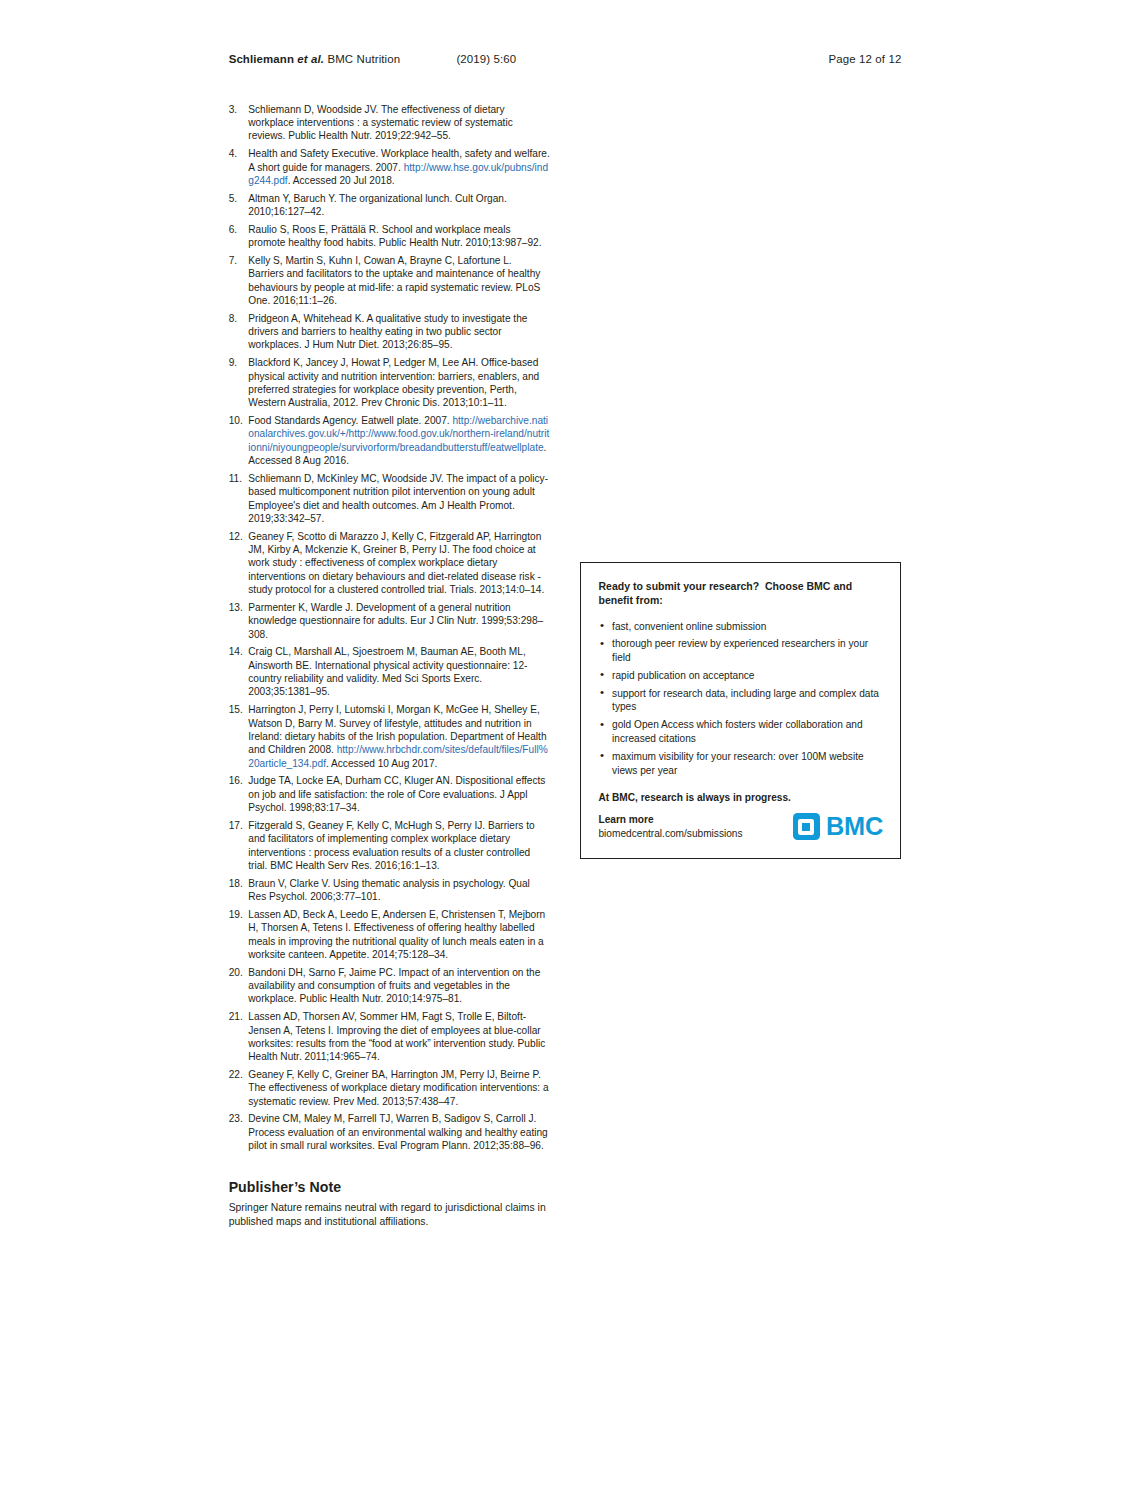Schliemann et al. BMC Nutrition (2019) 5:60
Page 12 of 12
3. Schliemann D, Woodside JV. The effectiveness of dietary workplace interventions : a systematic review of systematic reviews. Public Health Nutr. 2019;22:942–55.
4. Health and Safety Executive. Workplace health, safety and welfare. A short guide for managers. 2007. http://www.hse.gov.uk/pubns/indg244.pdf. Accessed 20 Jul 2018.
5. Altman Y, Baruch Y. The organizational lunch. Cult Organ. 2010;16:127–42.
6. Raulio S, Roos E, Prättälä R. School and workplace meals promote healthy food habits. Public Health Nutr. 2010;13:987–92.
7. Kelly S, Martin S, Kuhn I, Cowan A, Brayne C, Lafortune L. Barriers and facilitators to the uptake and maintenance of healthy behaviours by people at mid-life: a rapid systematic review. PLoS One. 2016;11:1–26.
8. Pridgeon A, Whitehead K. A qualitative study to investigate the drivers and barriers to healthy eating in two public sector workplaces. J Hum Nutr Diet. 2013;26:85–95.
9. Blackford K, Jancey J, Howat P, Ledger M, Lee AH. Office-based physical activity and nutrition intervention: barriers, enablers, and preferred strategies for workplace obesity prevention, Perth, Western Australia, 2012. Prev Chronic Dis. 2013;10:1–11.
10. Food Standards Agency. Eatwell plate. 2007. http://webarchive.nationalarchives.gov.uk/+/http://www.food.gov.uk/northern-ireland/nutritionni/niyoungpeople/survivorform/breadandbutterstuff/eatwellplate. Accessed 8 Aug 2016.
11. Schliemann D, McKinley MC, Woodside JV. The impact of a policy-based multicomponent nutrition pilot intervention on young adult Employee's diet and health outcomes. Am J Health Promot. 2019;33:342–57.
12. Geaney F, Scotto di Marazzo J, Kelly C, Fitzgerald AP, Harrington JM, Kirby A, Mckenzie K, Greiner B, Perry IJ. The food choice at work study : effectiveness of complex workplace dietary interventions on dietary behaviours and diet-related disease risk - study protocol for a clustered controlled trial. Trials. 2013;14:0–14.
13. Parmenter K, Wardle J. Development of a general nutrition knowledge questionnaire for adults. Eur J Clin Nutr. 1999;53:298–308.
14. Craig CL, Marshall AL, Sjoestroem M, Bauman AE, Booth ML, Ainsworth BE. International physical activity questionnaire: 12-country reliability and validity. Med Sci Sports Exerc. 2003;35:1381–95.
15. Harrington J, Perry I, Lutomski I, Morgan K, McGee H, Shelley E, Watson D, Barry M. Survey of lifestyle, attitudes and nutrition in Ireland: dietary habits of the Irish population. Department of Health and Children 2008. http://www.hrbchdr.com/sites/default/files/Full%20article_134.pdf. Accessed 10 Aug 2017.
16. Judge TA, Locke EA, Durham CC, Kluger AN. Dispositional effects on job and life satisfaction: the role of Core evaluations. J Appl Psychol. 1998;83:17–34.
17. Fitzgerald S, Geaney F, Kelly C, McHugh S, Perry IJ. Barriers to and facilitators of implementing complex workplace dietary interventions : process evaluation results of a cluster controlled trial. BMC Health Serv Res. 2016;16:1–13.
18. Braun V, Clarke V. Using thematic analysis in psychology. Qual Res Psychol. 2006;3:77–101.
19. Lassen AD, Beck A, Leedo E, Andersen E, Christensen T, Mejborn H, Thorsen A, Tetens I. Effectiveness of offering healthy labelled meals in improving the nutritional quality of lunch meals eaten in a worksite canteen. Appetite. 2014;75:128–34.
20. Bandoni DH, Sarno F, Jaime PC. Impact of an intervention on the availability and consumption of fruits and vegetables in the workplace. Public Health Nutr. 2010;14:975–81.
21. Lassen AD, Thorsen AV, Sommer HM, Fagt S, Trolle E, Biltoft-Jensen A, Tetens I. Improving the diet of employees at blue-collar worksites: results from the “food at work” intervention study. Public Health Nutr. 2011;14:965–74.
22. Geaney F, Kelly C, Greiner BA, Harrington JM, Perry IJ, Beirne P. The effectiveness of workplace dietary modification interventions: a systematic review. Prev Med. 2013;57:438–47.
23. Devine CM, Maley M, Farrell TJ, Warren B, Sadigov S, Carroll J. Process evaluation of an environmental walking and healthy eating pilot in small rural worksites. Eval Program Plann. 2012;35:88–96.
Publisher’s Note
Springer Nature remains neutral with regard to jurisdictional claims in published maps and institutional affiliations.
Ready to submit your research? Choose BMC and benefit from:
fast, convenient online submission
thorough peer review by experienced researchers in your field
rapid publication on acceptance
support for research data, including large and complex data types
gold Open Access which fosters wider collaboration and increased citations
maximum visibility for your research: over 100M website views per year
At BMC, research is always in progress.
Learn more biomedcentral.com/submissions
BMC